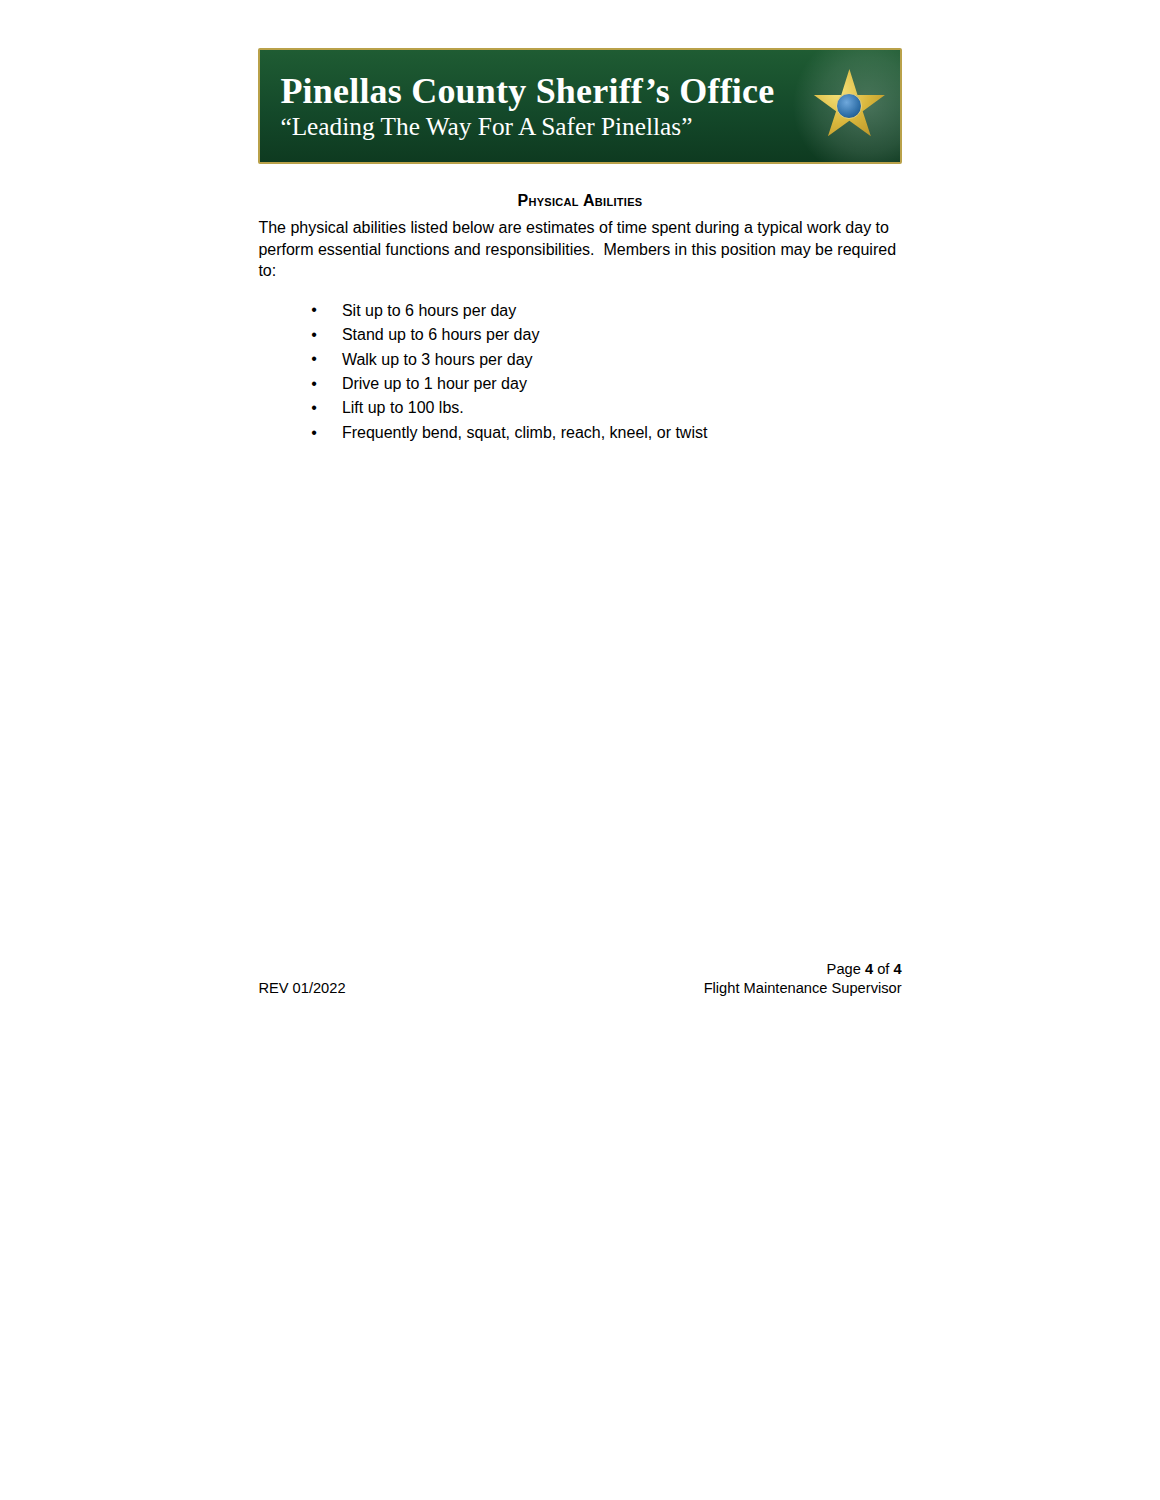Pinellas County Sheriff’s Office
“Leading The Way For A Safer Pinellas”
Physical Abilities
The physical abilities listed below are estimates of time spent during a typical work day to perform essential functions and responsibilities. Members in this position may be required to:
Sit up to 6 hours per day
Stand up to 6 hours per day
Walk up to 3 hours per day
Drive up to 1 hour per day
Lift up to 100 lbs.
Frequently bend, squat, climb, reach, kneel, or twist
REV 01/2022
Page 4 of 4 Flight Maintenance Supervisor